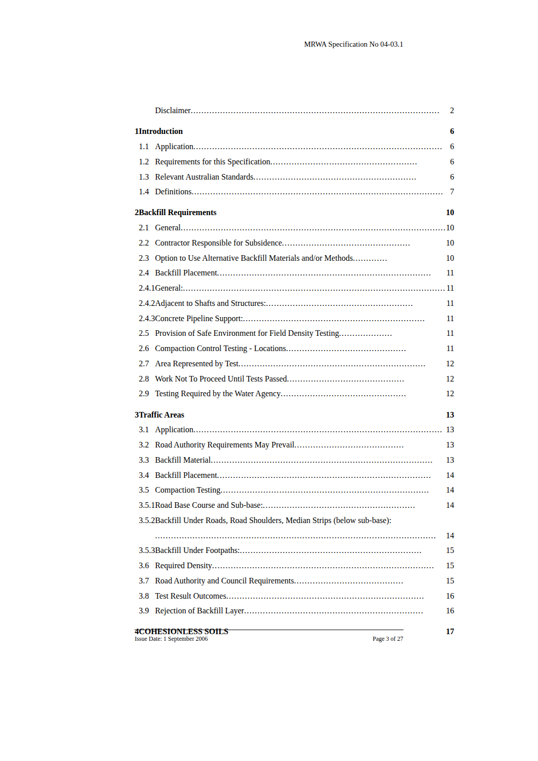MRWA Specification No 04-03.1
| | | Disclaimer ............................................................................................. | 2 |
| 1 | Introduction | 6 |
| | 1.1 | Application ............................................................................................. | 6 |
| | 1.2 | Requirements for this Specification ....................................................... | 6 |
| | 1.3 | Relevant Australian Standards ............................................................. | 6 |
| | 1.4 | Definitions .............................................................................................. | 7 |
| 2 | Backfill Requirements | 10 |
| | 2.1 | General ................................................................................................... | 10 |
| | 2.2 | Contractor Responsible for Subsidence ................................................ | 10 |
| | 2.3 | Option to Use Alternative Backfill Materials and/or Methods ............. | 10 |
| | 2.4 | Backfill Placement ................................................................................ | 11 |
| | 2.4.1 | General: .................................................................................................. | 11 |
| | 2.4.2 | Adjacent to Shafts and Structures: ....................................................... | 11 |
| | 2.4.3 | Concrete Pipeline Support: .................................................................... | 11 |
| | 2.5 | Provision of Safe Environment for Field Density Testing .................... | 11 |
| | 2.6 | Compaction Control Testing - Locations ............................................. | 11 |
| | 2.7 | Area Represented by Test ...................................................................... | 12 |
| | 2.8 | Work Not To Proceed Until Tests Passed ............................................ | 12 |
| | 2.9 | Testing Required by the Water Agency ............................................... | 12 |
| 3 | Traffic Areas | 13 |
| | 3.1 | Application ............................................................................................. | 13 |
| | 3.2 | Road Authority Requirements May Prevail ......................................... | 13 |
| | 3.3 | Backfill Material ................................................................................... | 13 |
| | 3.4 | Backfill Placement ................................................................................ | 14 |
| | 3.5 | Compaction Testing .............................................................................. | 14 |
| | 3.5.1 | Road Base Course and Sub-base: ......................................................... | 14 |
| | 3.5.2 | Backfill Under Roads, Road Shoulders, Median Strips (below sub-base): | |
| | | ......................................................................................................... | 14 |
| | 3.5.3 | Backfill Under Footpaths: .................................................................... | 15 |
| | 3.6 | Required Density ................................................................................... | 15 |
| | 3.7 | Road Authority and Council Requirements ......................................... | 15 |
| | 3.8 | Test Result Outcomes .......................................................................... | 16 |
| | 3.9 | Rejection of Backfill Layer ................................................................... | 16 |
| 4 | COHESIONLESS SOILS | 17 |
Issue Date: 1 September 2006
Page 3 of 27